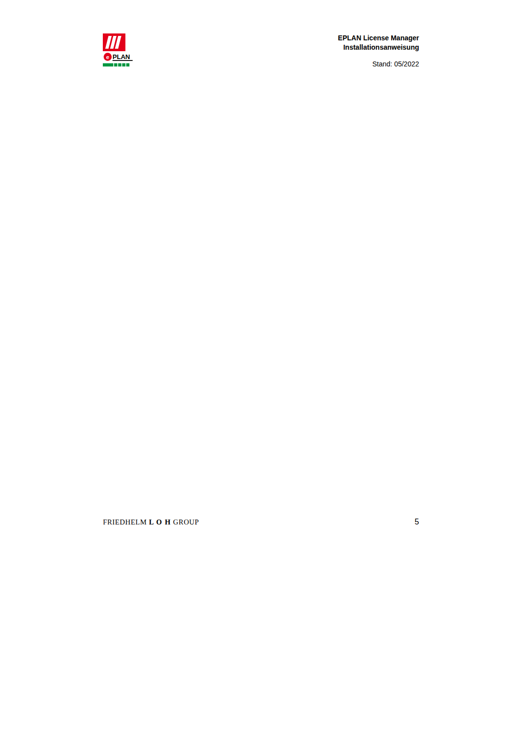e PLAN
EPLAN License Manager
Installationsanweisung
Stand: 05/2022
FRIEDHELM L O H GROUP
5